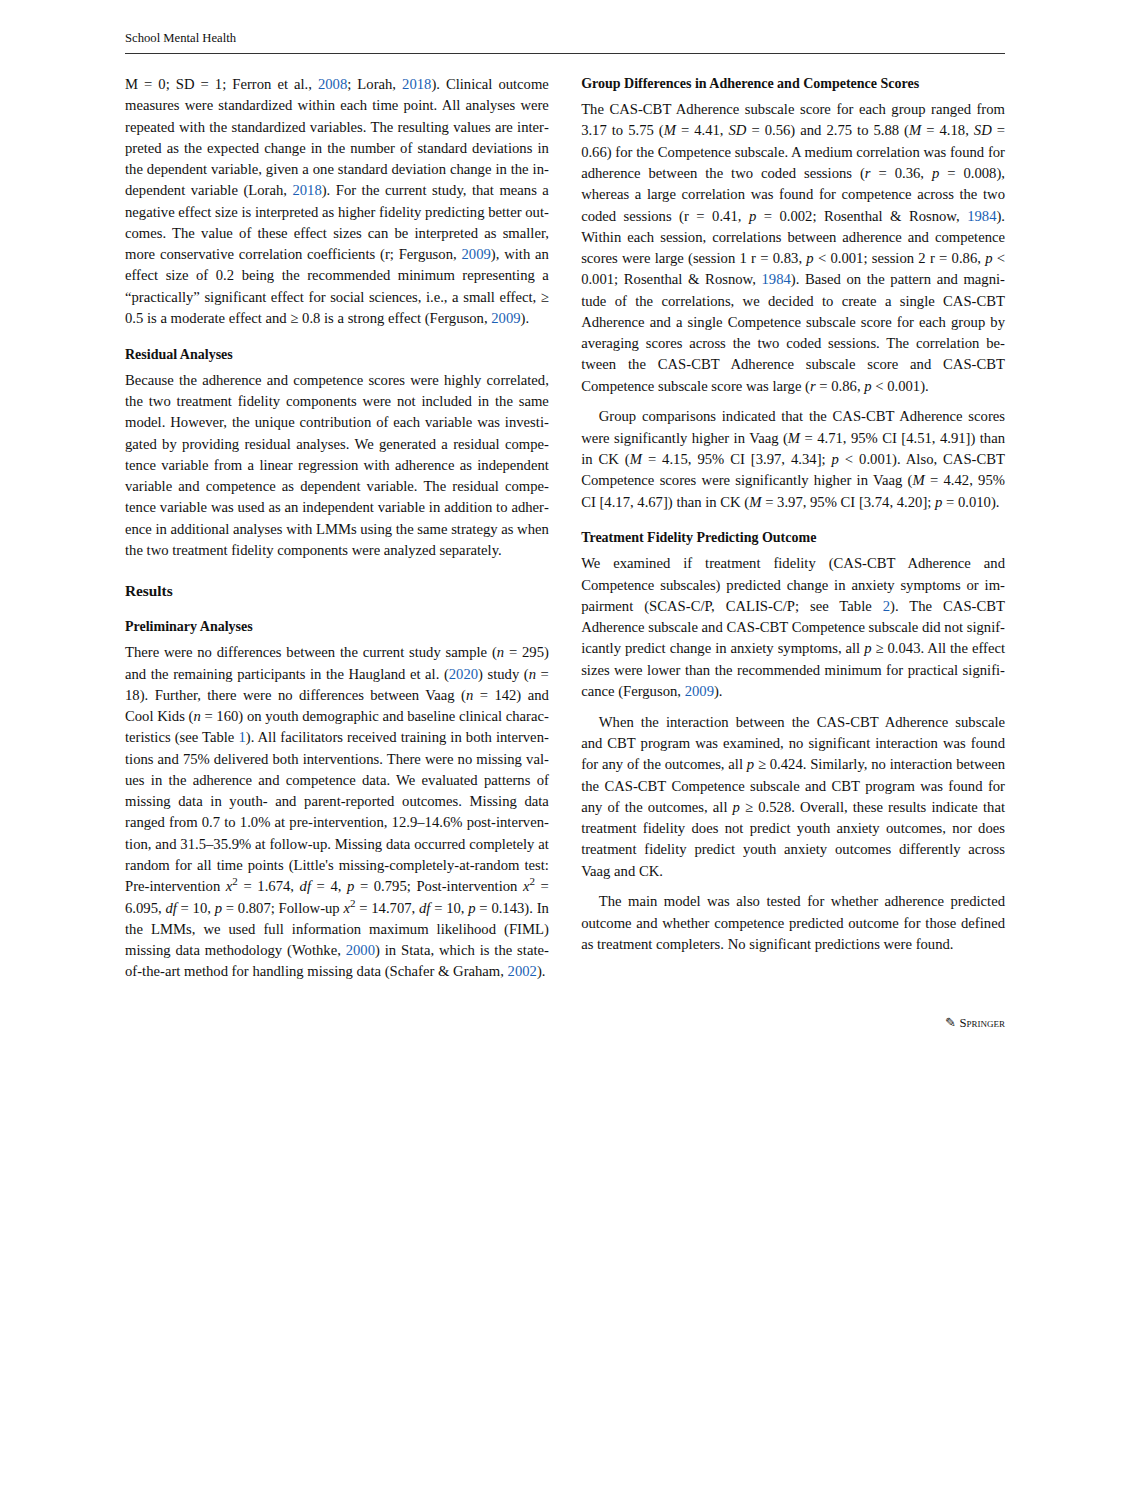School Mental Health
M = 0; SD = 1; Ferron et al., 2008; Lorah, 2018). Clinical outcome measures were standardized within each time point. All analyses were repeated with the standardized variables. The resulting values are interpreted as the expected change in the number of standard deviations in the dependent variable, given a one standard deviation change in the independent variable (Lorah, 2018). For the current study, that means a negative effect size is interpreted as higher fidelity predicting better outcomes. The value of these effect sizes can be interpreted as smaller, more conservative correlation coefficients (r; Ferguson, 2009), with an effect size of 0.2 being the recommended minimum representing a “practically” significant effect for social sciences, i.e., a small effect, ≥ 0.5 is a moderate effect and ≥ 0.8 is a strong effect (Ferguson, 2009).
Residual Analyses
Because the adherence and competence scores were highly correlated, the two treatment fidelity components were not included in the same model. However, the unique contribution of each variable was investigated by providing residual analyses. We generated a residual competence variable from a linear regression with adherence as independent variable and competence as dependent variable. The residual competence variable was used as an independent variable in addition to adherence in additional analyses with LMMs using the same strategy as when the two treatment fidelity components were analyzed separately.
Results
Preliminary Analyses
There were no differences between the current study sample (n = 295) and the remaining participants in the Haugland et al. (2020) study (n = 18). Further, there were no differences between Vaag (n = 142) and Cool Kids (n = 160) on youth demographic and baseline clinical characteristics (see Table 1). All facilitators received training in both interventions and 75% delivered both interventions. There were no missing values in the adherence and competence data. We evaluated patterns of missing data in youth- and parent-reported outcomes. Missing data ranged from 0.7 to 1.0% at pre-intervention, 12.9–14.6% post-intervention, and 31.5–35.9% at follow-up. Missing data occurred completely at random for all time points (Little's missing-completely-at-random test: Pre-intervention x2 = 1.674, df = 4, p = 0.795; Post-intervention x2 = 6.095, df = 10, p = 0.807; Follow-up x2 = 14.707, df = 10, p = 0.143). In the LMMs, we used full information maximum likelihood (FIML) missing data methodology (Wothke, 2000) in Stata, which is the state-of-the-art method for handling missing data (Schafer & Graham, 2002).
Group Differences in Adherence and Competence Scores
The CAS-CBT Adherence subscale score for each group ranged from 3.17 to 5.75 (M = 4.41, SD = 0.56) and 2.75 to 5.88 (M = 4.18, SD = 0.66) for the Competence subscale. A medium correlation was found for adherence between the two coded sessions (r = 0.36, p = 0.008), whereas a large correlation was found for competence across the two coded sessions (r = 0.41, p = 0.002; Rosenthal & Rosnow, 1984). Within each session, correlations between adherence and competence scores were large (session 1 r = 0.83, p < 0.001; session 2 r = 0.86, p < 0.001; Rosenthal & Rosnow, 1984). Based on the pattern and magnitude of the correlations, we decided to create a single CAS-CBT Adherence and a single Competence subscale score for each group by averaging scores across the two coded sessions. The correlation between the CAS-CBT Adherence subscale score and CAS-CBT Competence subscale score was large (r = 0.86, p < 0.001).
Group comparisons indicated that the CAS-CBT Adherence scores were significantly higher in Vaag (M = 4.71, 95% CI [4.51, 4.91]) than in CK (M = 4.15, 95% CI [3.97, 4.34]; p < 0.001). Also, CAS-CBT Competence scores were significantly higher in Vaag (M = 4.42, 95% CI [4.17, 4.67]) than in CK (M = 3.97, 95% CI [3.74, 4.20]; p = 0.010).
Treatment Fidelity Predicting Outcome
We examined if treatment fidelity (CAS-CBT Adherence and Competence subscales) predicted change in anxiety symptoms or impairment (SCAS-C/P, CALIS-C/P; see Table 2). The CAS-CBT Adherence subscale and CAS-CBT Competence subscale did not significantly predict change in anxiety symptoms, all p ≥ 0.043. All the effect sizes were lower than the recommended minimum for practical significance (Ferguson, 2009).
When the interaction between the CAS-CBT Adherence subscale and CBT program was examined, no significant interaction was found for any of the outcomes, all p ≥ 0.424. Similarly, no interaction between the CAS-CBT Competence subscale and CBT program was found for any of the outcomes, all p ≥ 0.528. Overall, these results indicate that treatment fidelity does not predict youth anxiety outcomes, nor does treatment fidelity predict youth anxiety outcomes differently across Vaag and CK.
The main model was also tested for whether adherence predicted outcome and whether competence predicted outcome for those defined as treatment completers. No significant predictions were found.
✎ Springer